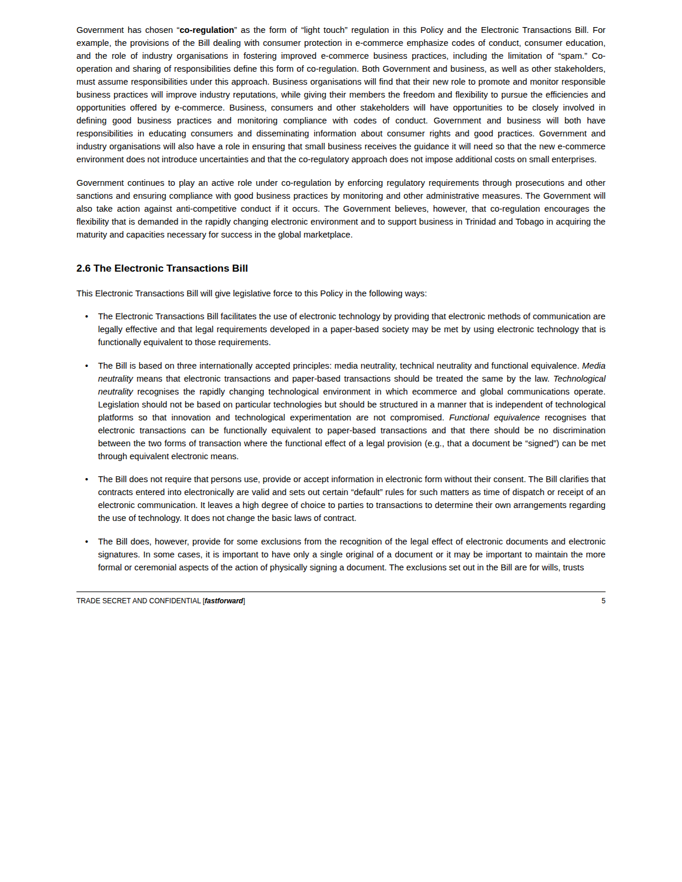Government has chosen “co-regulation” as the form of “light touch” regulation in this Policy and the Electronic Transactions Bill. For example, the provisions of the Bill dealing with consumer protection in e-commerce emphasize codes of conduct, consumer education, and the role of industry organisations in fostering improved e-commerce business practices, including the limitation of “spam.” Co-operation and sharing of responsibilities define this form of co-regulation. Both Government and business, as well as other stakeholders, must assume responsibilities under this approach. Business organisations will find that their new role to promote and monitor responsible business practices will improve industry reputations, while giving their members the freedom and flexibility to pursue the efficiencies and opportunities offered by e-commerce. Business, consumers and other stakeholders will have opportunities to be closely involved in defining good business practices and monitoring compliance with codes of conduct. Government and business will both have responsibilities in educating consumers and disseminating information about consumer rights and good practices. Government and industry organisations will also have a role in ensuring that small business receives the guidance it will need so that the new e-commerce environment does not introduce uncertainties and that the co-regulatory approach does not impose additional costs on small enterprises.
Government continues to play an active role under co-regulation by enforcing regulatory requirements through prosecutions and other sanctions and ensuring compliance with good business practices by monitoring and other administrative measures. The Government will also take action against anti-competitive conduct if it occurs. The Government believes, however, that co-regulation encourages the flexibility that is demanded in the rapidly changing electronic environment and to support business in Trinidad and Tobago in acquiring the maturity and capacities necessary for success in the global marketplace.
2.6 The Electronic Transactions Bill
This Electronic Transactions Bill will give legislative force to this Policy in the following ways:
The Electronic Transactions Bill facilitates the use of electronic technology by providing that electronic methods of communication are legally effective and that legal requirements developed in a paper-based society may be met by using electronic technology that is functionally equivalent to those requirements.
The Bill is based on three internationally accepted principles: media neutrality, technical neutrality and functional equivalence. Media neutrality means that electronic transactions and paper-based transactions should be treated the same by the law. Technological neutrality recognises the rapidly changing technological environment in which ecommerce and global communications operate. Legislation should not be based on particular technologies but should be structured in a manner that is independent of technological platforms so that innovation and technological experimentation are not compromised. Functional equivalence recognises that electronic transactions can be functionally equivalent to paper-based transactions and that there should be no discrimination between the two forms of transaction where the functional effect of a legal provision (e.g., that a document be “signed”) can be met through equivalent electronic means.
The Bill does not require that persons use, provide or accept information in electronic form without their consent. The Bill clarifies that contracts entered into electronically are valid and sets out certain “default” rules for such matters as time of dispatch or receipt of an electronic communication. It leaves a high degree of choice to parties to transactions to determine their own arrangements regarding the use of technology. It does not change the basic laws of contract.
The Bill does, however, provide for some exclusions from the recognition of the legal effect of electronic documents and electronic signatures. In some cases, it is important to have only a single original of a document or it may be important to maintain the more formal or ceremonial aspects of the action of physically signing a document. The exclusions set out in the Bill are for wills, trusts
TRADE SECRET AND CONFIDENTIAL [fastforward] 5